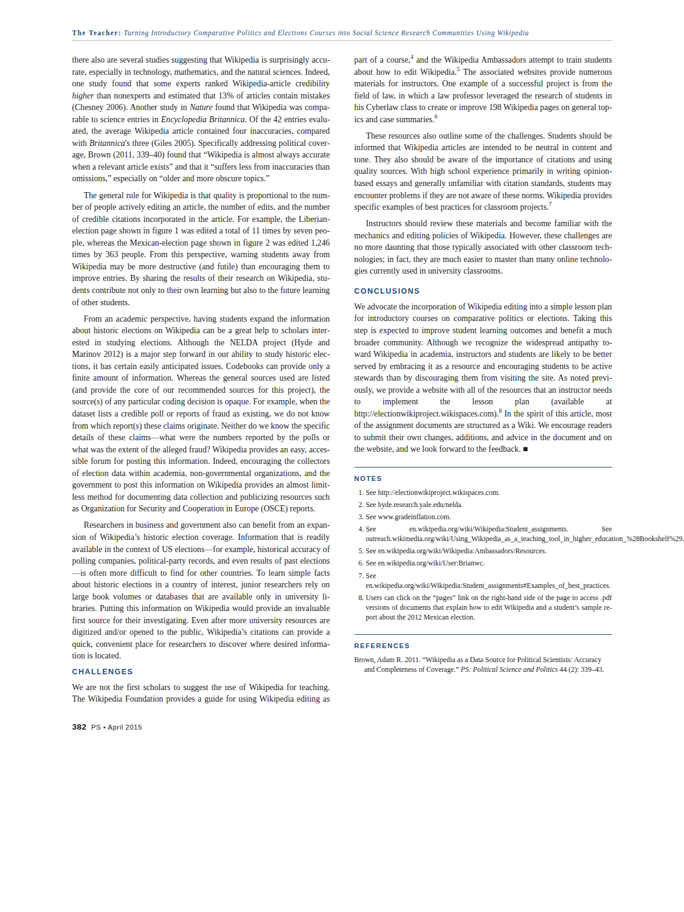The Teacher: Turning Introductory Comparative Politics and Elections Courses into Social Science Research Communities Using Wikipedia
there also are several studies suggesting that Wikipedia is surprisingly accurate, especially in technology, mathematics, and the natural sciences. Indeed, one study found that some experts ranked Wikipedia-article credibility higher than nonexperts and estimated that 13% of articles contain mistakes (Chesney 2006). Another study in Nature found that Wikipedia was comparable to science entries in Encyclopedia Britannica. Of the 42 entries evaluated, the average Wikipedia article contained four inaccuracies, compared with Britannica's three (Giles 2005). Specifically addressing political coverage, Brown (2011, 339–40) found that “Wikipedia is almost always accurate when a relevant article exists” and that it “suffers less from inaccuracies than omissions,” especially on “older and more obscure topics.”
The general rule for Wikipedia is that quality is proportional to the number of people actively editing an article, the number of edits, and the number of credible citations incorporated in the article. For example, the Liberian-election page shown in figure 1 was edited a total of 11 times by seven people, whereas the Mexican-election page shown in figure 2 was edited 1,246 times by 363 people. From this perspective, warning students away from Wikipedia may be more destructive (and futile) than encouraging them to improve entries. By sharing the results of their research on Wikipedia, students contribute not only to their own learning but also to the future learning of other students.
From an academic perspective, having students expand the information about historic elections on Wikipedia can be a great help to scholars interested in studying elections. Although the NELDA project (Hyde and Marinov 2012) is a major step forward in our ability to study historic elections, it has certain easily anticipated issues. Codebooks can provide only a finite amount of information. Whereas the general sources used are listed (and provide the core of our recommended sources for this project), the source(s) of any particular coding decision is opaque. For example, when the dataset lists a credible poll or reports of fraud as existing, we do not know from which report(s) these claims originate. Neither do we know the specific details of these claims—what were the numbers reported by the polls or what was the extent of the alleged fraud? Wikipedia provides an easy, accessible forum for posting this information. Indeed, encouraging the collectors of election data within academia, non-governmental organizations, and the government to post this information on Wikipedia provides an almost limitless method for documenting data collection and publicizing resources such as Organization for Security and Cooperation in Europe (OSCE) reports.
Researchers in business and government also can benefit from an expansion of Wikipedia’s historic election coverage. Information that is readily available in the context of US elections—for example, historical accuracy of polling companies, political-party records, and even results of past elections—is often more difficult to find for other countries. To learn simple facts about historic elections in a country of interest, junior researchers rely on large book volumes or databases that are available only in university libraries. Putting this information on Wikipedia would provide an invaluable first source for their investigating. Even after more university resources are digitized and/or opened to the public, Wikipedia’s citations can provide a quick, convenient place for researchers to discover where desired information is located.
CHALLENGES
We are not the first scholars to suggest the use of Wikipedia for teaching. The Wikipedia Foundation provides a guide for using Wikipedia editing as part of a course,4 and the Wikipedia Ambassadors attempt to train students about how to edit Wikipedia.5 The associated websites provide numerous materials for instructors. One example of a successful project is from the field of law, in which a law professor leveraged the research of students in his Cyberlaw class to create or improve 198 Wikipedia pages on general topics and case summaries.6
These resources also outline some of the challenges. Students should be informed that Wikipedia articles are intended to be neutral in content and tone. They also should be aware of the importance of citations and using quality sources. With high school experience primarily in writing opinion-based essays and generally unfamiliar with citation standards, students may encounter problems if they are not aware of these norms. Wikipedia provides specific examples of best practices for classroom projects.7
Instructors should review these materials and become familiar with the mechanics and editing policies of Wikipedia. However, these challenges are no more daunting that those typically associated with other classroom technologies; in fact, they are much easier to master than many online technologies currently used in university classrooms.
CONCLUSIONS
We advocate the incorporation of Wikipedia editing into a simple lesson plan for introductory courses on comparative politics or elections. Taking this step is expected to improve student learning outcomes and benefit a much broader community. Although we recognize the widespread antipathy toward Wikipedia in academia, instructors and students are likely to be better served by embracing it as a resource and encouraging students to be active stewards than by discouraging them from visiting the site. As noted previously, we provide a website with all of the resources that an instructor needs to implement the lesson plan (available at http://electionwikiproject.wikispaces.com).8 In the spirit of this article, most of the assignment documents are structured as a Wiki. We encourage readers to submit their own changes, additions, and advice in the document and on the website, and we look forward to the feedback. ■
NOTES
See http://electionwikiproject.wikispaces.com.
See hyde.research.yale.edu/nelda.
See www.gradeinflation.com.
See en.wikipedia.org/wiki/Wikipedia:Student_assignments. See outreach.wikimedia.org/wiki/Using_Wikipedia_as_a_teaching_tool_in_higher_education_%28Bookshelf%29.
See en.wikipedia.org/wiki/Wikipedia:Ambassadors/Resources.
See en.wikipedia.org/wiki/User:Brianwc.
See en.wikipedia.org/wiki/Wikipedia:Student_assignments#Examples_of_best_practices.
Users can click on the “pages” link on the right-hand side of the page to access .pdf versions of documents that explain how to edit Wikipedia and a student’s sample report about the 2012 Mexican election.
REFERENCES
Brown, Adam R. 2011. “Wikipedia as a Data Source for Political Scientists: Accuracy and Completeness of Coverage.” PS: Political Science and Politics 44 (2): 339–43.
382 PS • April 2015